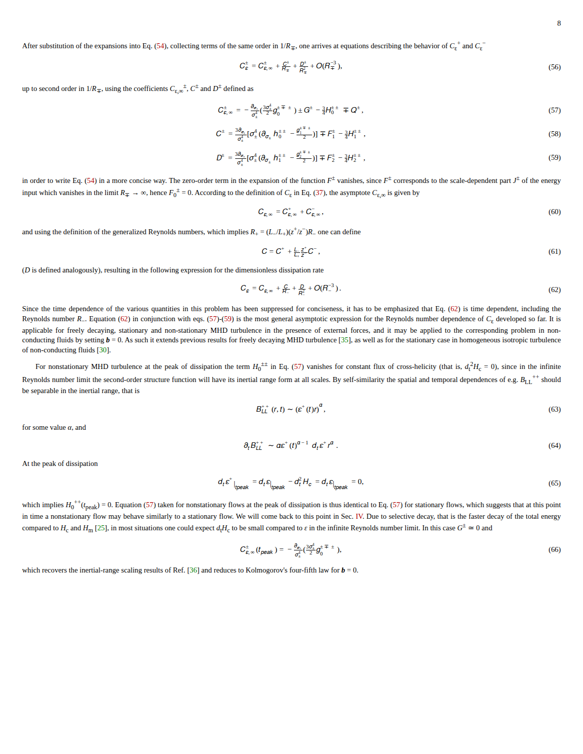8
After substitution of the expansions into Eq. (54), collecting terms of the same order in 1/R∓, one arrives at equations describing the behavior of Cε+ and Cε−
Cε± = Cε,∞± + C±R∓ + D±R∓2 + O(R∓−3) , (56)
up to second order in 1/R∓, using the coefficients Cε,∞±, C± and D± defined as
Cε,∞± = − ∂σ± σ±4 ( 3σ±4 2 g0±∓± ) ± G± − 34 H0±± ∓ Q± , (57)
C± = 3∂σ± σ±4 [ σ±4 ( ∂σ± h0±± − g1±∓± 2 ) ] ∓ F1± − 34 H1±± , (58)
D± = 3∂σ± σ±4 [ σ±4 ( ∂σ± h1±± − g2±∓± 2 ) ] ∓ F2± − 34 H2±± , (59)
in order to write Eq. (54) in a more concise way. The zero-order term in the expansion of the function F± vanishes, since F± corresponds to the scale-dependent part J± of the energy input which vanishes in the limit R∓ → ∞, hence F0± = 0. According to the definition of Cε in Eq. (37), the asymptote Cε,∞ is given by
Cε,∞ = Cε,∞+ + Cε,∞− , (60)
and using the definition of the generalized Reynolds numbers, which implies R+ = (L−/L+)(z+/z−)R− one can define
C = C+ + L−L+ z+z− C− , (61)
(D is defined analogously), resulting in the following expression for the dimensionless dissipation rate
Cε = Cε,∞ + CR− + DR−2 + O(R−−3) . (62)
Since the time dependence of the various quantities in this problem has been suppressed for conciseness, it has to be emphasized that Eq. (62) is time dependent, including the Reynolds number R−. Equation (62) in conjunction with eqs. (57)-(59) is the most general asymptotic expression for the Reynolds number dependence of Cε developed so far. It is applicable for freely decaying, stationary and non-stationary MHD turbulence in the presence of external forces, and it may be applied to the corresponding problem in non-conducting fluids by setting b = 0. As such it extends previous results for freely decaying MHD turbulence [35], as well as for the stationary case in homogeneous isotropic turbulence of non-conducting fluids [30].
For nonstationary MHD turbulence at the peak of dissipation the term H0±± in Eq. (57) vanishes for constant flux of cross-helicity (that is, dt2Hc = 0), since in the infinite Reynolds number limit the second-order structure function will have its inertial range form at all scales. By self-similarity the spatial and temporal dependences of e.g. BLL++ should be separable in the inertial range, that is
BLL++ (r,t) ∼ (ε+(t)r) α , (63)
for some value α, and
∂t BLL++ ∼ α ε+ (t)α−1 dt ε+ rα . (64)
At the peak of dissipation
dt ε+ |tpeak = dt ε |tpeak − dt2 Hc = dt ε |tpeak = 0 , (65)
which implies H0++(tpeak) = 0. Equation (57) taken for nonstationary flows at the peak of dissipation is thus identical to Eq. (57) for stationary flows, which suggests that at this point in time a nonstationary flow may behave similarly to a stationary flow. We will come back to this point in Sec. IV. Due to selective decay, that is the faster decay of the total energy compared to Hc and Hm [25], in most situations one could expect dtHc to be small compared to ε in the infinite Reynolds number limit. In this case G± ≃ 0 and
Cε,∞± (tpeak) = − ∂σ± σ±4 ( 3σ±4 2 g0±∓± ) , (66)
which recovers the inertial-range scaling results of Ref. [36] and reduces to Kolmogorov's four-fifth law for b = 0.